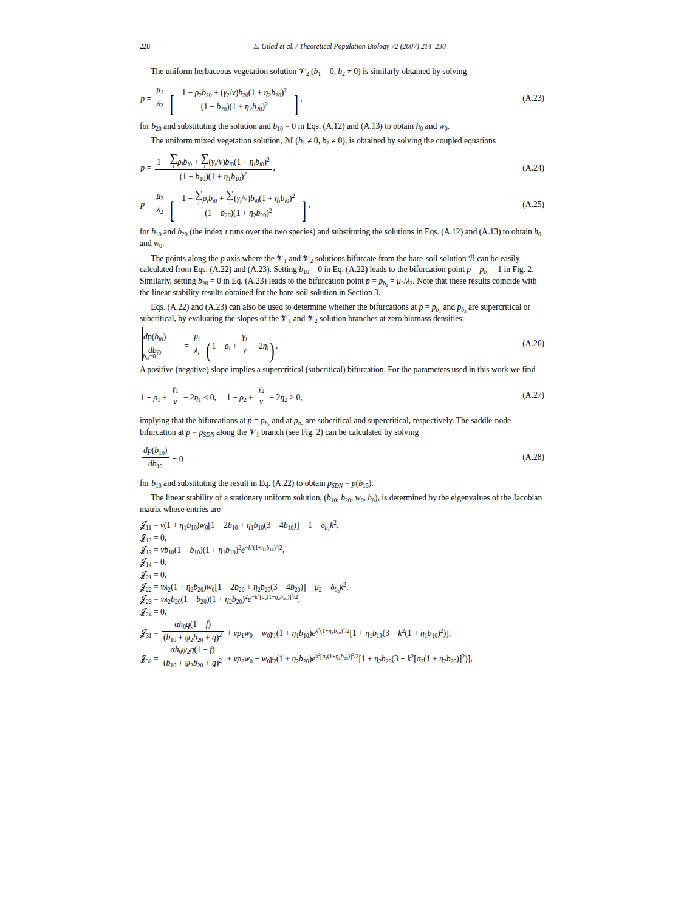228
E. Gilad et al. / Theoretical Population Biology 72 (2007) 214–230
The uniform herbaceous vegetation solution 𝒱2 (b1 = 0, b2 ≠ 0) is similarly obtained by solving
p = μ2 λ2 [ 1 − ρ2b20 + (γ2/v)b20(1 + η2b20)2 (1 − b20)(1 + η2b20)2 ],
(A.23)
for b20 and substituting the solution and b10 = 0 in Eqs. (A.12) and (A.13) to obtain h0 and w0.
The uniform mixed vegetation solution, ℳ (b1 ≠ 0, b2 ≠ 0), is obtained by solving the coupled equations
p = 1 − ∑i ρibi0 + ∑i(γi/v)bi0(1 + ηibi0)2 (1 − b10)(1 + η1b10)2 ,
(A.24)
p = μ2 λ2 [ 1 − ∑i ρibi0 + ∑i(γi/v)bi0(1 + ηibi0)2 (1 − b20)(1 + η2b20)2 ],
(A.25)
for b10 and b20 (the index ı runs over the two species) and substituting the solutions in Eqs. (A.12) and (A.13) to obtain h0 and w0.
The points along the p axis where the 𝒱1 and 𝒱2 solutions bifurcate from the bare-soil solution ℬ can be easily calculated from Eqs. (A.22) and (A.23). Setting b10 = 0 in Eq. (A.22) leads to the bifurcation point p = pb1 = 1 in Fig. 2. Similarly, setting b20 = 0 in Eq. (A.23) leads to the bifurcation point p = pb2 = μ2/λ2. Note that these results coincide with the linear stability results obtained for the bare-soil solution in Section 3.
Eqs. (A.22) and (A.23) can also be used to determine whether the bifurcations at p = pb1 and pb2 are supercritical or subcritical, by evaluating the slopes of the 𝒱1 and 𝒱2 solution branches at zero biomass densities:
dp(bi0) dbi0 bi0=0 = μi λi (1 − ρi + γi v − 2ηi).
(A.26)
A positive (negative) slope implies a supercritical (subcritical) bifurcation. For the parameters used in this work we find
1 − ρ1 + γ1 v − 2η1 < 0, 1 − ρ2 + γ2 v − 2η2 > 0,
(A.27)
implying that the bifurcations at p = pb1 and at pb2 are subcritical and supercritical, respectively. The saddle-node bifurcation at p = pSDN along the 𝒱1 branch (see Fig. 2) can be calculated by solving
dp(b10) db10 = 0
(A.28)
for b10 and substituting the result in Eq. (A.22) to obtain pSDN = p(b10).
The linear stability of a stationary uniform solution, (b10, b20, w0, h0), is determined by the eigenvalues of the Jacobian matrix whose entries are
𝒥11 = v(1 + η1b10)w0[1 − 2b10 + η1b10(3 − 4b10)] − 1 − δb1k2,
𝒥12 = 0,
𝒥13 = vb10(1 − b10)(1 + η1b10)2e−k2(1+η1b10)2/2,
𝒥14 = 0,
𝒥21 = 0,
𝒥22 = vλ2(1 + η2b20)w0[1 − 2b20 + η2b20(3 − 4b20)] − μ2 − δb2k2,
𝒥23 = vλ2b20(1 − b20)(1 + η2b20)2e−k2[σ2(1+η2b20)]2/2,
𝒥24 = 0,
𝒥31 = αh0q(1 − f)(b10 + ψ2b20 + q)2 + vρ1w0 − w0γ1(1 + η1b10)ek2(1+η1b10)2/2[1 + η1b10(3 − k2(1 + η1b10)2)],
𝒥32 = αh0ψ2q(1 − f)(b10 + ψ2b20 + q)2 + vρ2w0 − w0γ2(1 + η2b20)ek2[σ2(1+η2b20)]2/2[1 + η2b20(3 − k2[σ2(1 + η2b20)]2)],